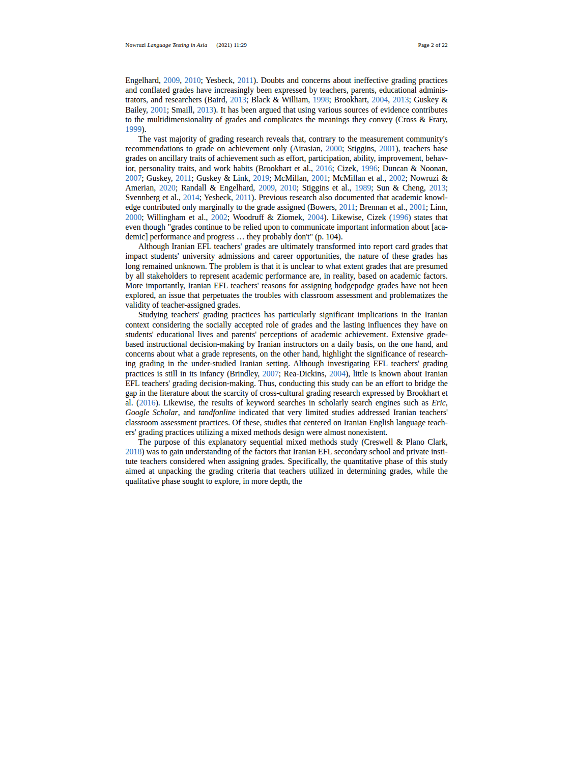Nowruzi Language Testing in Asia(2021) 11:29
Page 2 of 22
Engelhard, 2009, 2010; Yesbeck, 2011). Doubts and concerns about ineffective grading practices and conflated grades have increasingly been expressed by teachers, parents, educational administrators, and researchers (Baird, 2013; Black & William, 1998; Brookhart, 2004, 2013; Guskey & Bailey, 2001; Smaill, 2013). It has been argued that using various sources of evidence contributes to the multidimensionality of grades and complicates the meanings they convey (Cross & Frary, 1999).
The vast majority of grading research reveals that, contrary to the measurement community's recommendations to grade on achievement only (Airasian, 2000; Stiggins, 2001), teachers base grades on ancillary traits of achievement such as effort, participation, ability, improvement, behavior, personality traits, and work habits (Brookhart et al., 2016; Cizek, 1996; Duncan & Noonan, 2007; Guskey, 2011; Guskey & Link, 2019; McMillan, 2001; McMillan et al., 2002; Nowruzi & Amerian, 2020; Randall & Engelhard, 2009, 2010; Stiggins et al., 1989; Sun & Cheng, 2013; Svennberg et al., 2014; Yesbeck, 2011). Previous research also documented that academic knowledge contributed only marginally to the grade assigned (Bowers, 2011; Brennan et al., 2001; Linn, 2000; Willingham et al., 2002; Woodruff & Ziomek, 2004). Likewise, Cizek (1996) states that even though "grades continue to be relied upon to communicate important information about [academic] performance and progress … they probably don't" (p. 104).
Although Iranian EFL teachers' grades are ultimately transformed into report card grades that impact students' university admissions and career opportunities, the nature of these grades has long remained unknown. The problem is that it is unclear to what extent grades that are presumed by all stakeholders to represent academic performance are, in reality, based on academic factors. More importantly, Iranian EFL teachers' reasons for assigning hodgepodge grades have not been explored, an issue that perpetuates the troubles with classroom assessment and problematizes the validity of teacher-assigned grades.
Studying teachers' grading practices has particularly significant implications in the Iranian context considering the socially accepted role of grades and the lasting influences they have on students' educational lives and parents' perceptions of academic achievement. Extensive grade-based instructional decision-making by Iranian instructors on a daily basis, on the one hand, and concerns about what a grade represents, on the other hand, highlight the significance of researching grading in the under-studied Iranian setting. Although investigating EFL teachers' grading practices is still in its infancy (Brindley, 2007; Rea-Dickins, 2004), little is known about Iranian EFL teachers' grading decision-making. Thus, conducting this study can be an effort to bridge the gap in the literature about the scarcity of cross-cultural grading research expressed by Brookhart et al. (2016). Likewise, the results of keyword searches in scholarly search engines such as Eric, Google Scholar, and tandfonline indicated that very limited studies addressed Iranian teachers' classroom assessment practices. Of these, studies that centered on Iranian English language teachers' grading practices utilizing a mixed methods design were almost nonexistent.
The purpose of this explanatory sequential mixed methods study (Creswell & Plano Clark, 2018) was to gain understanding of the factors that Iranian EFL secondary school and private institute teachers considered when assigning grades. Specifically, the quantitative phase of this study aimed at unpacking the grading criteria that teachers utilized in determining grades, while the qualitative phase sought to explore, in more depth, the